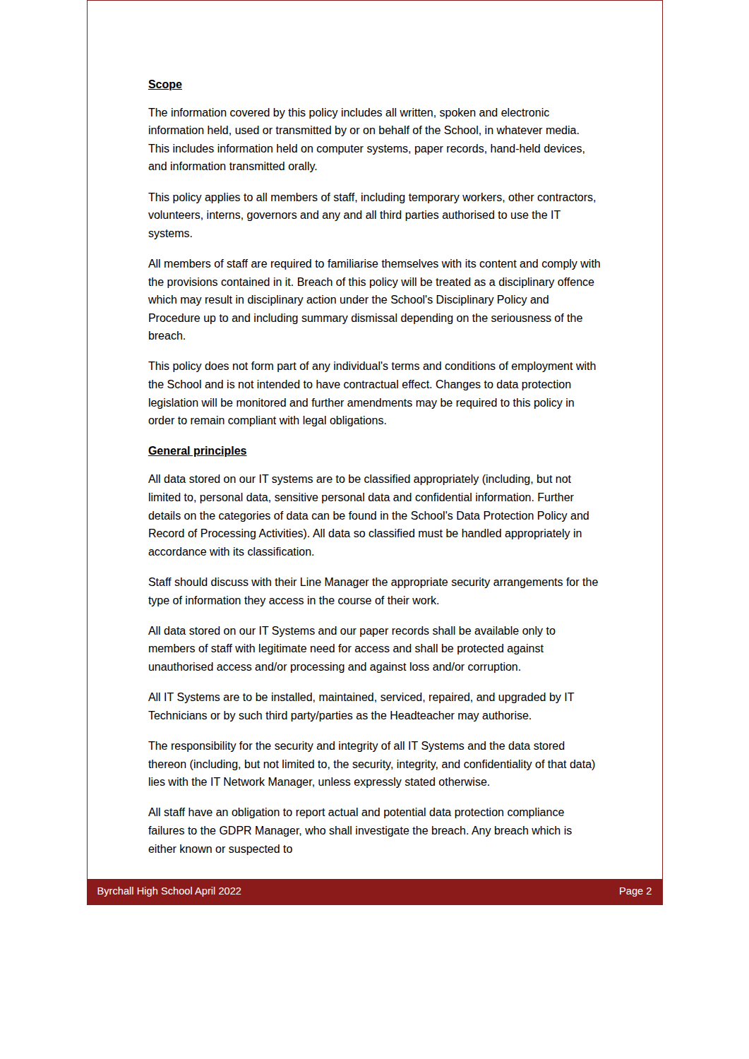Scope
The information covered by this policy includes all written, spoken and electronic information held, used or transmitted by or on behalf of the School, in whatever media. This includes information held on computer systems, paper records, hand-held devices, and information transmitted orally.
This policy applies to all members of staff, including temporary workers, other contractors, volunteers, interns, governors and any and all third parties authorised to use the IT systems.
All members of staff are required to familiarise themselves with its content and comply with the provisions contained in it. Breach of this policy will be treated as a disciplinary offence which may result in disciplinary action under the School's Disciplinary Policy and Procedure up to and including summary dismissal depending on the seriousness of the breach.
This policy does not form part of any individual's terms and conditions of employment with the School and is not intended to have contractual effect. Changes to data protection legislation will be monitored and further amendments may be required to this policy in order to remain compliant with legal obligations.
General principles
All data stored on our IT systems are to be classified appropriately (including, but not limited to, personal data, sensitive personal data and confidential information. Further details on the categories of data can be found in the School's Data Protection Policy and Record of Processing Activities). All data so classified must be handled appropriately in accordance with its classification.
Staff should discuss with their Line Manager the appropriate security arrangements for the type of information they access in the course of their work.
All data stored on our IT Systems and our paper records shall be available only to members of staff with legitimate need for access and shall be protected against unauthorised access and/or processing and against loss and/or corruption.
All IT Systems are to be installed, maintained, serviced, repaired, and upgraded by IT Technicians or by such third party/parties as the Headteacher may authorise.
The responsibility for the security and integrity of all IT Systems and the data stored thereon (including, but not limited to, the security, integrity, and confidentiality of that data) lies with the IT Network Manager, unless expressly stated otherwise.
All staff have an obligation to report actual and potential data protection compliance failures to the GDPR Manager, who shall investigate the breach. Any breach which is either known or suspected to
Byrchall High School April 2022 Page 2